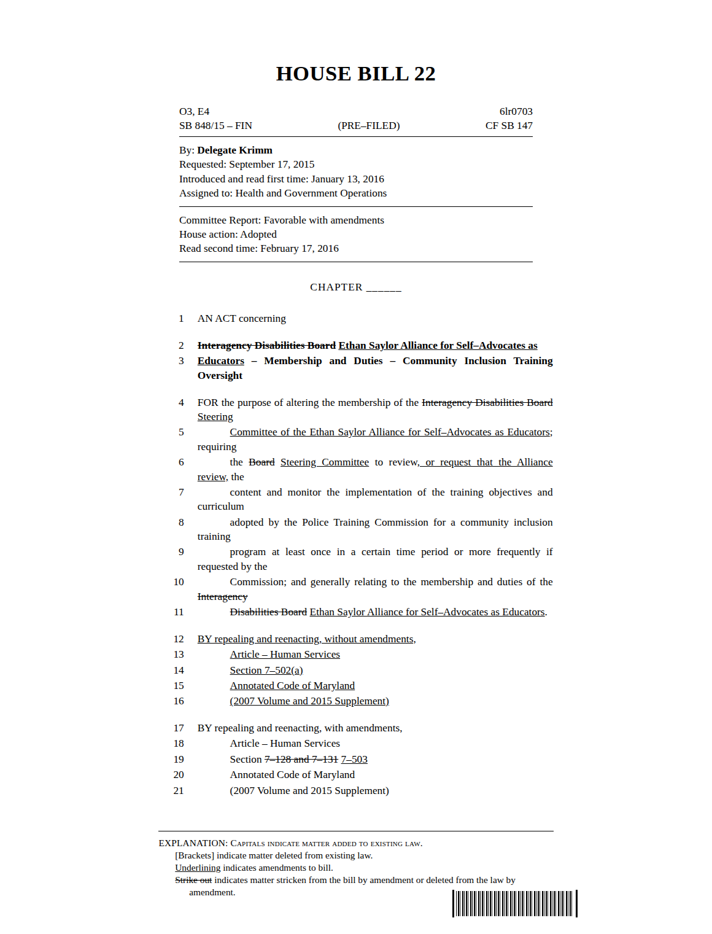HOUSE BILL 22
O3, E4
6lr0703
SB 848/15 – FIN
(PRE–FILED)
CF SB 147
By: Delegate Krimm
Requested: September 17, 2015
Introduced and read first time: January 13, 2016
Assigned to: Health and Government Operations
Committee Report: Favorable with amendments
House action: Adopted
Read second time: February 17, 2016
CHAPTER ______
| 1 | AN ACT concerning |
| 2 | Interagency Disabilities Board Ethan Saylor Alliance for Self–Advocates as |
| 3 | Educators – Membership and Duties – Community Inclusion Training Oversight |
| 4 | FOR the purpose of altering the membership of the Interagency Disabilities Board Steering |
| 5 | Committee of the Ethan Saylor Alliance for Self–Advocates as Educators ; requiring |
| 6 | the Board Steering Committee to review , or request that the Alliance review, the |
| 7 | content and monitor the implementation of the training objectives and curriculum |
| 8 | adopted by the Police Training Commission for a community inclusion training |
| 9 | program at least once in a certain time period or more frequently if requested by the |
| 10 | Commission; and generally relating to the membership and duties of the Interagency |
| 11 | Disabilities Board Ethan Saylor Alliance for Self–Advocates as Educators . |
| 12 | BY repealing and reenacting, without amendments, |
| 13 | Article – Human Services |
| 14 | Section 7–502(a) |
| 15 | Annotated Code of Maryland |
| 16 | (2007 Volume and 2015 Supplement) |
| 17 | BY repealing and reenacting, with amendments, |
| 18 | Article – Human Services |
| 19 | Section 7–128 and 7–131 7–503 |
| 20 | Annotated Code of Maryland |
| 21 | (2007 Volume and 2015 Supplement) |
EXPLANATION: Capitals indicate matter added to existing law.
[Brackets] indicate matter deleted from existing law.
Underlining indicates amendments to bill.
Strike out indicates matter stricken from the bill by amendment or deleted from the law by
amendment.